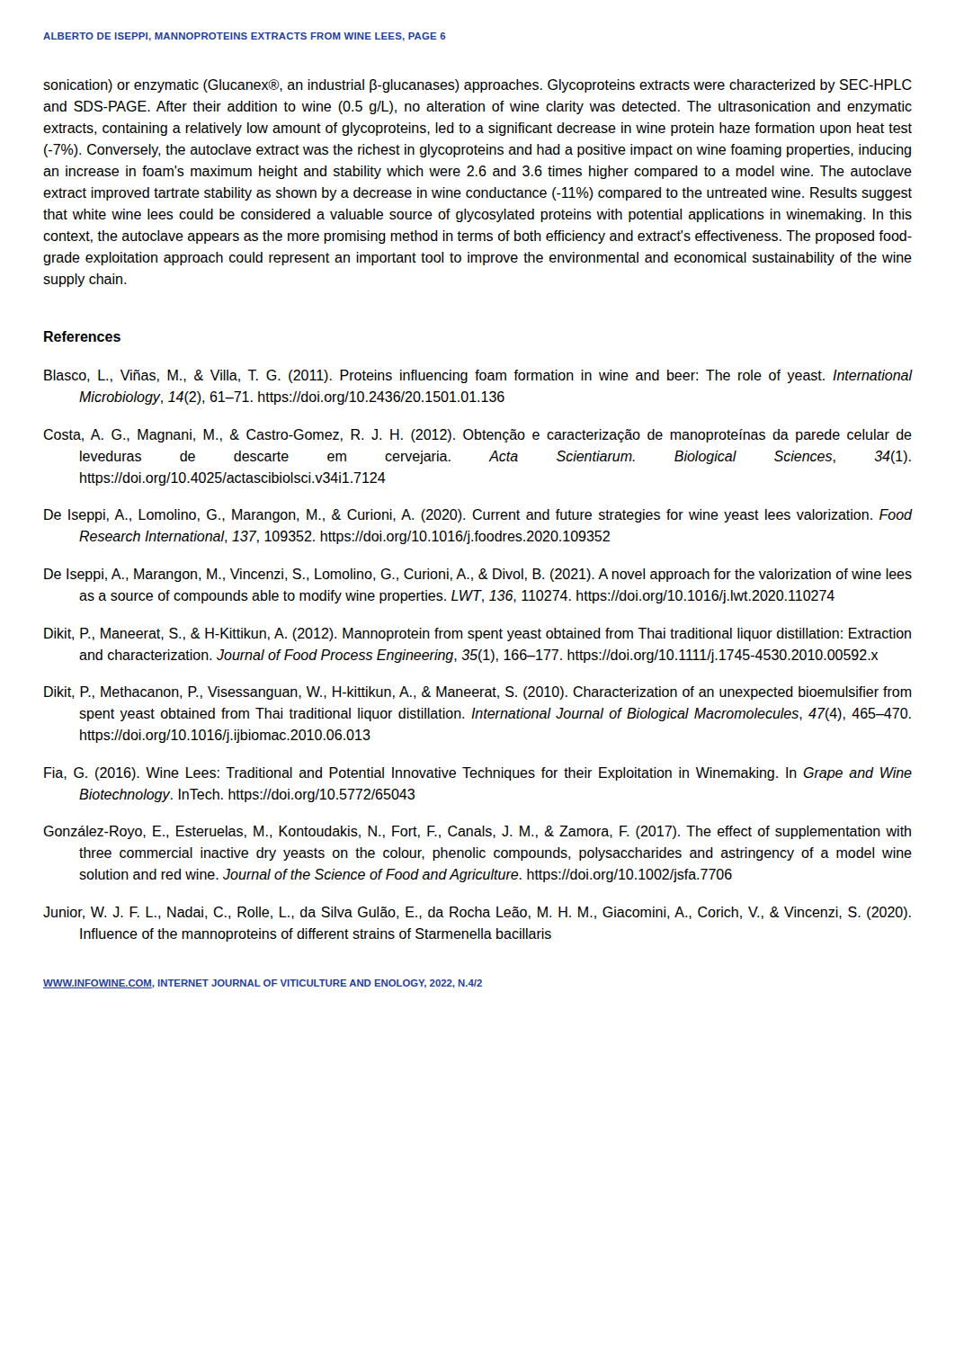ALBERTO DE ISEPPI, MANNOPROTEINS EXTRACTS FROM WINE LEES, PAGE 6
sonication) or enzymatic (Glucanex®, an industrial β-glucanases) approaches. Glycoproteins extracts were characterized by SEC-HPLC and SDS-PAGE. After their addition to wine (0.5 g/L), no alteration of wine clarity was detected. The ultrasonication and enzymatic extracts, containing a relatively low amount of glycoproteins, led to a significant decrease in wine protein haze formation upon heat test (-7%). Conversely, the autoclave extract was the richest in glycoproteins and had a positive impact on wine foaming properties, inducing an increase in foam's maximum height and stability which were 2.6 and 3.6 times higher compared to a model wine. The autoclave extract improved tartrate stability as shown by a decrease in wine conductance (-11%) compared to the untreated wine. Results suggest that white wine lees could be considered a valuable source of glycosylated proteins with potential applications in winemaking. In this context, the autoclave appears as the more promising method in terms of both efficiency and extract's effectiveness. The proposed food-grade exploitation approach could represent an important tool to improve the environmental and economical sustainability of the wine supply chain.
References
Blasco, L., Viñas, M., & Villa, T. G. (2011). Proteins influencing foam formation in wine and beer: The role of yeast. International Microbiology, 14(2), 61–71. https://doi.org/10.2436/20.1501.01.136
Costa, A. G., Magnani, M., & Castro-Gomez, R. J. H. (2012). Obtenção e caracterização de manoproteínas da parede celular de leveduras de descarte em cervejaria. Acta Scientiarum. Biological Sciences, 34(1). https://doi.org/10.4025/actascibiolsci.v34i1.7124
De Iseppi, A., Lomolino, G., Marangon, M., & Curioni, A. (2020). Current and future strategies for wine yeast lees valorization. Food Research International, 137, 109352. https://doi.org/10.1016/j.foodres.2020.109352
De Iseppi, A., Marangon, M., Vincenzi, S., Lomolino, G., Curioni, A., & Divol, B. (2021). A novel approach for the valorization of wine lees as a source of compounds able to modify wine properties. LWT, 136, 110274. https://doi.org/10.1016/j.lwt.2020.110274
Dikit, P., Maneerat, S., & H-Kittikun, A. (2012). Mannoprotein from spent yeast obtained from Thai traditional liquor distillation: Extraction and characterization. Journal of Food Process Engineering, 35(1), 166–177. https://doi.org/10.1111/j.1745-4530.2010.00592.x
Dikit, P., Methacanon, P., Visessanguan, W., H-kittikun, A., & Maneerat, S. (2010). Characterization of an unexpected bioemulsifier from spent yeast obtained from Thai traditional liquor distillation. International Journal of Biological Macromolecules, 47(4), 465–470. https://doi.org/10.1016/j.ijbiomac.2010.06.013
Fia, G. (2016). Wine Lees: Traditional and Potential Innovative Techniques for their Exploitation in Winemaking. In Grape and Wine Biotechnology. InTech. https://doi.org/10.5772/65043
González-Royo, E., Esteruelas, M., Kontoudakis, N., Fort, F., Canals, J. M., & Zamora, F. (2017). The effect of supplementation with three commercial inactive dry yeasts on the colour, phenolic compounds, polysaccharides and astringency of a model wine solution and red wine. Journal of the Science of Food and Agriculture. https://doi.org/10.1002/jsfa.7706
Junior, W. J. F. L., Nadai, C., Rolle, L., da Silva Gulão, E., da Rocha Leão, M. H. M., Giacomini, A., Corich, V., & Vincenzi, S. (2020). Influence of the mannoproteins of different strains of Starmenella bacillaris
WWW.INFOWINE.COM, INTERNET JOURNAL OF VITICULTURE AND ENOLOGY, 2022, N.4/2